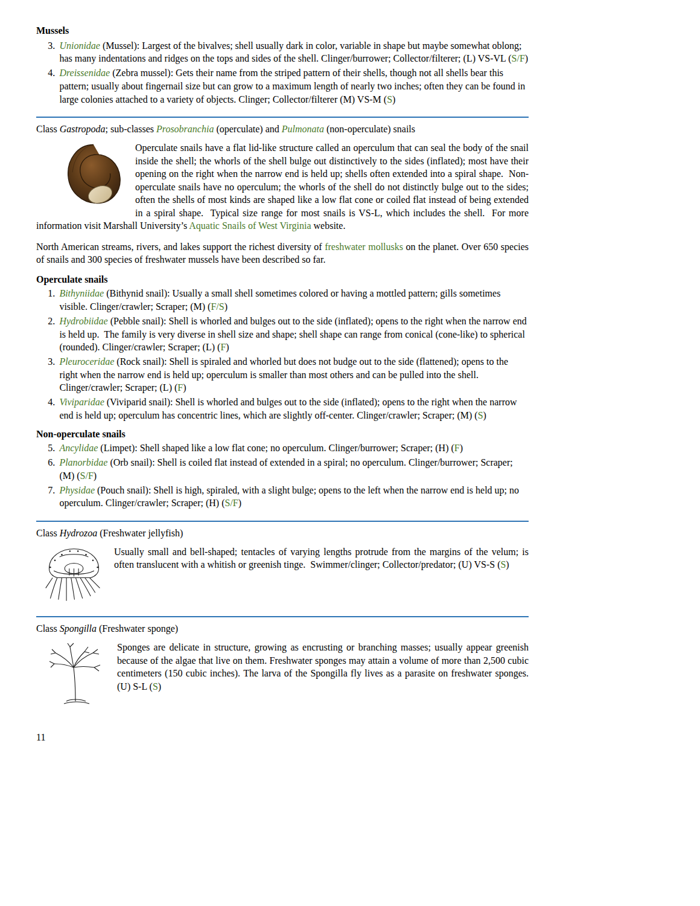Mussels
Unionidae (Mussel): Largest of the bivalves; shell usually dark in color, variable in shape but maybe somewhat oblong; has many indentations and ridges on the tops and sides of the shell. Clinger/burrower; Collector/filterer; (L) VS-VL (S/F)
Dreissenidae (Zebra mussel): Gets their name from the striped pattern of their shells, though not all shells bear this pattern; usually about fingernail size but can grow to a maximum length of nearly two inches; often they can be found in large colonies attached to a variety of objects. Clinger; Collector/filterer (M) VS-M (S)
Class Gastropoda; sub-classes Prosobranchia (operculate) and Pulmonata (non-operculate) snails
Operculate snails have a flat lid-like structure called an operculum that can seal the body of the snail inside the shell; the whorls of the shell bulge out distinctively to the sides (inflated); most have their opening on the right when the narrow end is held up; shells often extended into a spiral shape. Non-operculate snails have no operculum; the whorls of the shell do not distinctly bulge out to the sides; often the shells of most kinds are shaped like a low flat cone or coiled flat instead of being extended in a spiral shape. Typical size range for most snails is VS-L, which includes the shell. For more information visit Marshall University’s Aquatic Snails of West Virginia website.
North American streams, rivers, and lakes support the richest diversity of freshwater mollusks on the planet. Over 650 species of snails and 300 species of freshwater mussels have been described so far.
Operculate snails
Bithyniidae (Bithynid snail): Usually a small shell sometimes colored or having a mottled pattern; gills sometimes visible. Clinger/crawler; Scraper; (M) (F/S)
Hydrobiidae (Pebble snail): Shell is whorled and bulges out to the side (inflated); opens to the right when the narrow end is held up. The family is very diverse in shell size and shape; shell shape can range from conical (cone-like) to spherical (rounded). Clinger/crawler; Scraper; (L) (F)
Pleuroceridae (Rock snail): Shell is spiraled and whorled but does not budge out to the side (flattened); opens to the right when the narrow end is held up; operculum is smaller than most others and can be pulled into the shell. Clinger/crawler; Scraper; (L) (F)
Viviparidae (Viviparid snail): Shell is whorled and bulges out to the side (inflated); opens to the right when the narrow end is held up; operculum has concentric lines, which are slightly off-center. Clinger/crawler; Scraper; (M) (S)
Non-operculate snails
Ancylidae (Limpet): Shell shaped like a low flat cone; no operculum. Clinger/burrower; Scraper; (H) (F)
Planorbidae (Orb snail): Shell is coiled flat instead of extended in a spiral; no operculum. Clinger/burrower; Scraper; (M) (S/F)
Physidae (Pouch snail): Shell is high, spiraled, with a slight bulge; opens to the left when the narrow end is held up; no operculum. Clinger/crawler; Scraper; (H) (S/F)
Class Hydrozoa (Freshwater jellyfish)
Usually small and bell-shaped; tentacles of varying lengths protrude from the margins of the velum; is often translucent with a whitish or greenish tinge. Swimmer/clinger; Collector/predator; (U) VS-S (S)
Class Spongilla (Freshwater sponge)
Sponges are delicate in structure, growing as encrusting or branching masses; usually appear greenish because of the algae that live on them. Freshwater sponges may attain a volume of more than 2,500 cubic centimeters (150 cubic inches). The larva of the Spongilla fly lives as a parasite on freshwater sponges. (U) S-L (S)
11